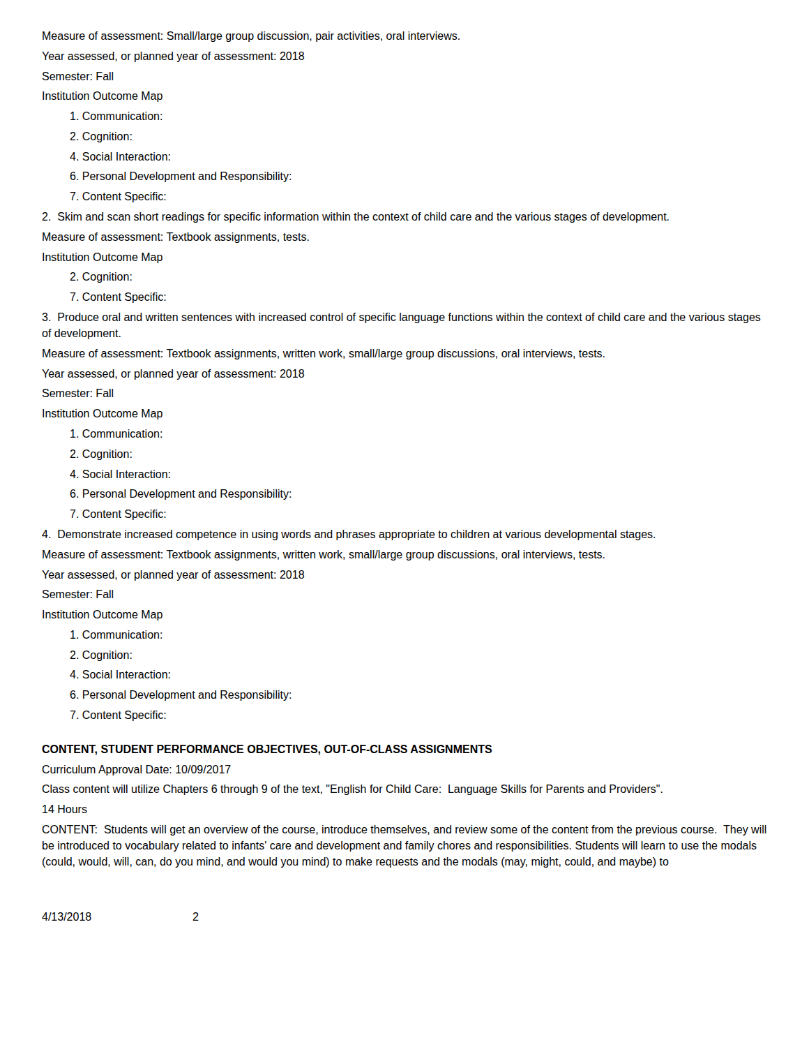Measure of assessment: Small/large group discussion, pair activities, oral interviews.
Year assessed, or planned year of assessment: 2018
Semester: Fall
Institution Outcome Map
1. Communication:
2. Cognition:
4. Social Interaction:
6. Personal Development and Responsibility:
7. Content Specific:
2. Skim and scan short readings for specific information within the context of child care and the various stages of development.
Measure of assessment: Textbook assignments, tests.
Institution Outcome Map
2. Cognition:
7. Content Specific:
3. Produce oral and written sentences with increased control of specific language functions within the context of child care and the various stages of development.
Measure of assessment: Textbook assignments, written work, small/large group discussions, oral interviews, tests.
Year assessed, or planned year of assessment: 2018
Semester: Fall
Institution Outcome Map
1. Communication:
2. Cognition:
4. Social Interaction:
6. Personal Development and Responsibility:
7. Content Specific:
4. Demonstrate increased competence in using words and phrases appropriate to children at various developmental stages.
Measure of assessment: Textbook assignments, written work, small/large group discussions, oral interviews, tests.
Year assessed, or planned year of assessment: 2018
Semester: Fall
Institution Outcome Map
1. Communication:
2. Cognition:
4. Social Interaction:
6. Personal Development and Responsibility:
7. Content Specific:
CONTENT, STUDENT PERFORMANCE OBJECTIVES, OUT-OF-CLASS ASSIGNMENTS
Curriculum Approval Date: 10/09/2017
Class content will utilize Chapters 6 through 9 of the text, "English for Child Care: Language Skills for Parents and Providers".
14 Hours
CONTENT: Students will get an overview of the course, introduce themselves, and review some of the content from the previous course. They will be introduced to vocabulary related to infants' care and development and family chores and responsibilities. Students will learn to use the modals (could, would, will, can, do you mind, and would you mind) to make requests and the modals (may, might, could, and maybe) to
4/13/2018 2